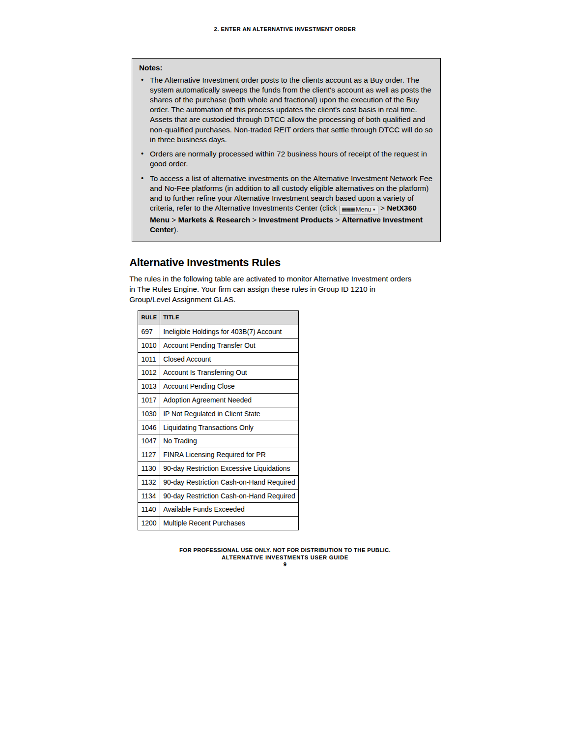2. ENTER AN ALTERNATIVE INVESTMENT ORDER
Notes:
The Alternative Investment order posts to the clients account as a Buy order. The system automatically sweeps the funds from the client's account as well as posts the shares of the purchase (both whole and fractional) upon the execution of the Buy order. The automation of this process updates the client's cost basis in real time. Assets that are custodied through DTCC allow the processing of both qualified and non-qualified purchases. Non-traded REIT orders that settle through DTCC will do so in three business days.
Orders are normally processed within 72 business hours of receipt of the request in good order.
To access a list of alternative investments on the Alternative Investment Network Fee and No-Fee platforms (in addition to all custody eligible alternatives on the platform) and to further refine your Alternative Investment search based upon a variety of criteria, refer to the Alternative Investments Center (click ▦▦▦Menu▾ > NetX360 Menu > Markets & Research > Investment Products > Alternative Investment Center).
Alternative Investments Rules
The rules in the following table are activated to monitor Alternative Investment orders in The Rules Engine. Your firm can assign these rules in Group ID 1210 in Group/Level Assignment GLAS.
| RULE | TITLE |
| --- | --- |
| 697 | Ineligible Holdings for 403B(7) Account |
| 1010 | Account Pending Transfer Out |
| 1011 | Closed Account |
| 1012 | Account Is Transferring Out |
| 1013 | Account Pending Close |
| 1017 | Adoption Agreement Needed |
| 1030 | IP Not Regulated in Client State |
| 1046 | Liquidating Transactions Only |
| 1047 | No Trading |
| 1127 | FINRA Licensing Required for PR |
| 1130 | 90-day Restriction Excessive Liquidations |
| 1132 | 90-day Restriction Cash-on-Hand Required |
| 1134 | 90-day Restriction Cash-on-Hand Required |
| 1140 | Available Funds Exceeded |
| 1200 | Multiple Recent Purchases |
FOR PROFESSIONAL USE ONLY. NOT FOR DISTRIBUTION TO THE PUBLIC.
ALTERNATIVE INVESTMENTS USER GUIDE
9